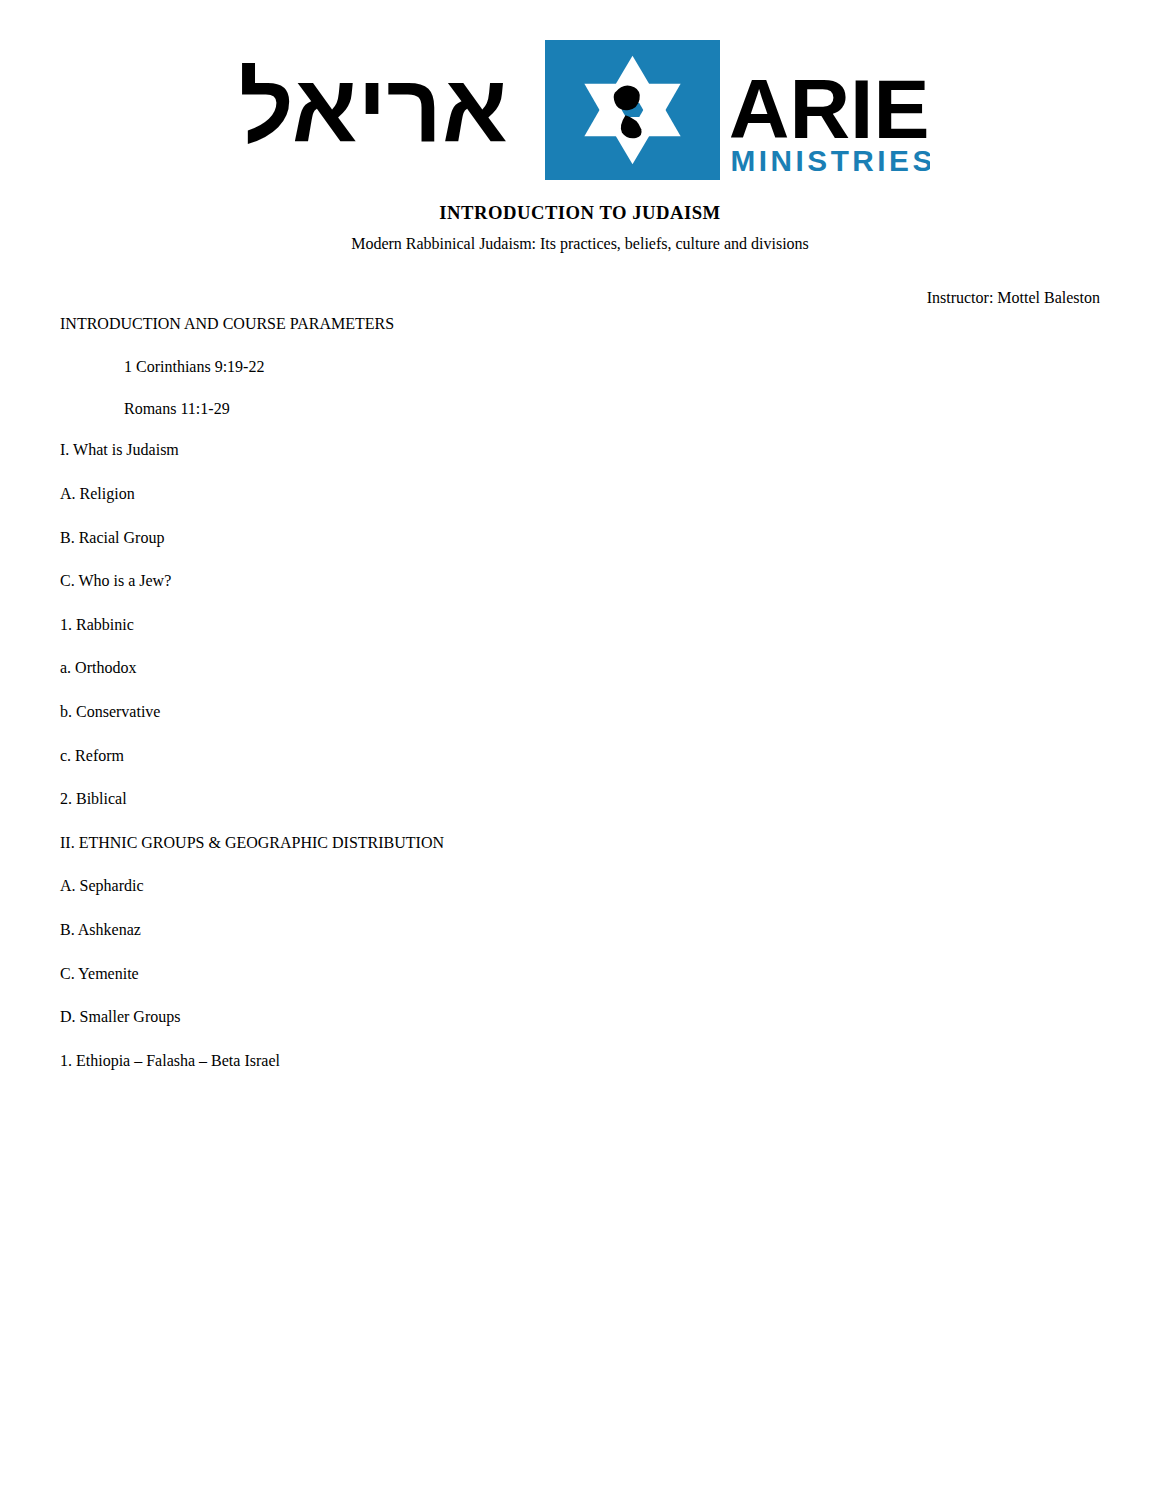אריאל ARIEL MINISTRIES
INTRODUCTION TO JUDAISM
Modern Rabbinical Judaism: Its practices, beliefs, culture and divisions
Instructor: Mottel Baleston
INTRODUCTION AND COURSE PARAMETERS
1 Corinthians 9:19-22
Romans 11:1-29
I. What is Judaism
A. Religion
B. Racial Group
C. Who is a Jew?
1. Rabbinic
a. Orthodox
b. Conservative
c. Reform
2. Biblical
II. ETHNIC GROUPS & GEOGRAPHIC DISTRIBUTION
A. Sephardic
B. Ashkenaz
C. Yemenite
D. Smaller Groups
1. Ethiopia – Falasha – Beta Israel